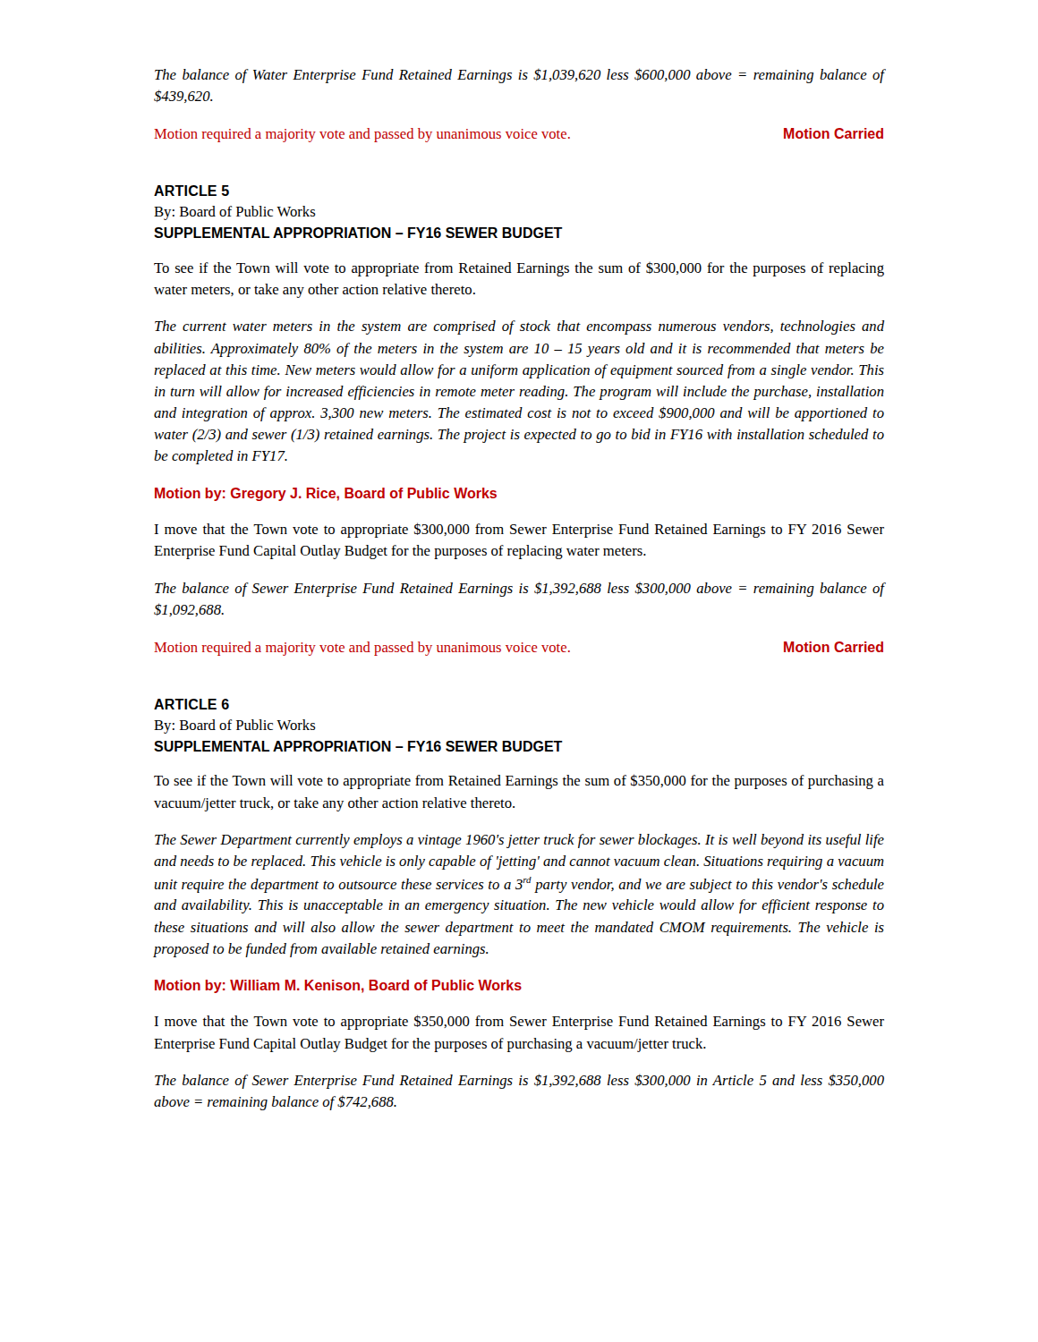The balance of Water Enterprise Fund Retained Earnings is $1,039,620 less $600,000 above = remaining balance of $439,620.
Motion required a majority vote and passed by unanimous voice vote. Motion Carried
ARTICLE 5
By: Board of Public Works
SUPPLEMENTAL APPROPRIATION – FY16 SEWER BUDGET
To see if the Town will vote to appropriate from Retained Earnings the sum of $300,000 for the purposes of replacing water meters, or take any other action relative thereto.
The current water meters in the system are comprised of stock that encompass numerous vendors, technologies and abilities. Approximately 80% of the meters in the system are 10 – 15 years old and it is recommended that meters be replaced at this time. New meters would allow for a uniform application of equipment sourced from a single vendor. This in turn will allow for increased efficiencies in remote meter reading. The program will include the purchase, installation and integration of approx. 3,300 new meters. The estimated cost is not to exceed $900,000 and will be apportioned to water (2/3) and sewer (1/3) retained earnings. The project is expected to go to bid in FY16 with installation scheduled to be completed in FY17.
Motion by: Gregory J. Rice, Board of Public Works
I move that the Town vote to appropriate $300,000 from Sewer Enterprise Fund Retained Earnings to FY 2016 Sewer Enterprise Fund Capital Outlay Budget for the purposes of replacing water meters.
The balance of Sewer Enterprise Fund Retained Earnings is $1,392,688 less $300,000 above = remaining balance of $1,092,688.
Motion required a majority vote and passed by unanimous voice vote. Motion Carried
ARTICLE 6
By: Board of Public Works
SUPPLEMENTAL APPROPRIATION – FY16 SEWER BUDGET
To see if the Town will vote to appropriate from Retained Earnings the sum of $350,000 for the purposes of purchasing a vacuum/jetter truck, or take any other action relative thereto.
The Sewer Department currently employs a vintage 1960's jetter truck for sewer blockages. It is well beyond its useful life and needs to be replaced. This vehicle is only capable of 'jetting' and cannot vacuum clean. Situations requiring a vacuum unit require the department to outsource these services to a 3rd party vendor, and we are subject to this vendor's schedule and availability. This is unacceptable in an emergency situation. The new vehicle would allow for efficient response to these situations and will also allow the sewer department to meet the mandated CMOM requirements. The vehicle is proposed to be funded from available retained earnings.
Motion by: William M. Kenison, Board of Public Works
I move that the Town vote to appropriate $350,000 from Sewer Enterprise Fund Retained Earnings to FY 2016 Sewer Enterprise Fund Capital Outlay Budget for the purposes of purchasing a vacuum/jetter truck.
The balance of Sewer Enterprise Fund Retained Earnings is $1,392,688 less $300,000 in Article 5 and less $350,000 above = remaining balance of $742,688.